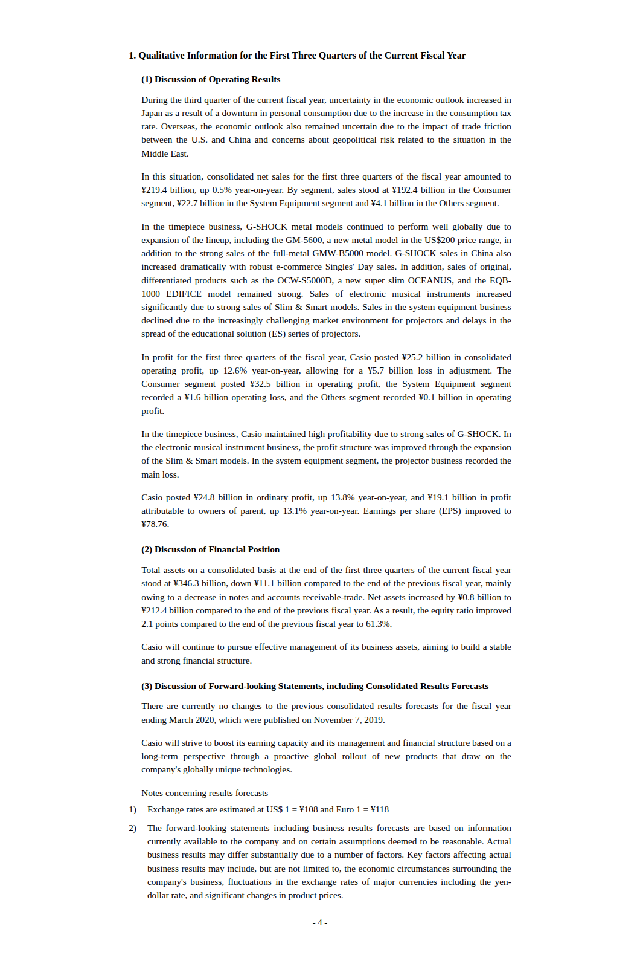1. Qualitative Information for the First Three Quarters of the Current Fiscal Year
(1) Discussion of Operating Results
During the third quarter of the current fiscal year, uncertainty in the economic outlook increased in Japan as a result of a downturn in personal consumption due to the increase in the consumption tax rate. Overseas, the economic outlook also remained uncertain due to the impact of trade friction between the U.S. and China and concerns about geopolitical risk related to the situation in the Middle East.
In this situation, consolidated net sales for the first three quarters of the fiscal year amounted to ¥219.4 billion, up 0.5% year-on-year. By segment, sales stood at ¥192.4 billion in the Consumer segment, ¥22.7 billion in the System Equipment segment and ¥4.1 billion in the Others segment.
In the timepiece business, G-SHOCK metal models continued to perform well globally due to expansion of the lineup, including the GM-5600, a new metal model in the US$200 price range, in addition to the strong sales of the full-metal GMW-B5000 model. G-SHOCK sales in China also increased dramatically with robust e-commerce Singles' Day sales. In addition, sales of original, differentiated products such as the OCW-S5000D, a new super slim OCEANUS, and the EQB-1000 EDIFICE model remained strong. Sales of electronic musical instruments increased significantly due to strong sales of Slim & Smart models. Sales in the system equipment business declined due to the increasingly challenging market environment for projectors and delays in the spread of the educational solution (ES) series of projectors.
In profit for the first three quarters of the fiscal year, Casio posted ¥25.2 billion in consolidated operating profit, up 12.6% year-on-year, allowing for a ¥5.7 billion loss in adjustment. The Consumer segment posted ¥32.5 billion in operating profit, the System Equipment segment recorded a ¥1.6 billion operating loss, and the Others segment recorded ¥0.1 billion in operating profit.
In the timepiece business, Casio maintained high profitability due to strong sales of G-SHOCK. In the electronic musical instrument business, the profit structure was improved through the expansion of the Slim & Smart models. In the system equipment segment, the projector business recorded the main loss.
Casio posted ¥24.8 billion in ordinary profit, up 13.8% year-on-year, and ¥19.1 billion in profit attributable to owners of parent, up 13.1% year-on-year. Earnings per share (EPS) improved to ¥78.76.
(2) Discussion of Financial Position
Total assets on a consolidated basis at the end of the first three quarters of the current fiscal year stood at ¥346.3 billion, down ¥11.1 billion compared to the end of the previous fiscal year, mainly owing to a decrease in notes and accounts receivable-trade. Net assets increased by ¥0.8 billion to ¥212.4 billion compared to the end of the previous fiscal year. As a result, the equity ratio improved 2.1 points compared to the end of the previous fiscal year to 61.3%.
Casio will continue to pursue effective management of its business assets, aiming to build a stable and strong financial structure.
(3) Discussion of Forward-looking Statements, including Consolidated Results Forecasts
There are currently no changes to the previous consolidated results forecasts for the fiscal year ending March 2020, which were published on November 7, 2019.
Casio will strive to boost its earning capacity and its management and financial structure based on a long-term perspective through a proactive global rollout of new products that draw on the company's globally unique technologies.
Notes concerning results forecasts
Exchange rates are estimated at US$ 1 = ¥108 and Euro 1 = ¥118
The forward-looking statements including business results forecasts are based on information currently available to the company and on certain assumptions deemed to be reasonable. Actual business results may differ substantially due to a number of factors. Key factors affecting actual business results may include, but are not limited to, the economic circumstances surrounding the company's business, fluctuations in the exchange rates of major currencies including the yen-dollar rate, and significant changes in product prices.
- 4 -